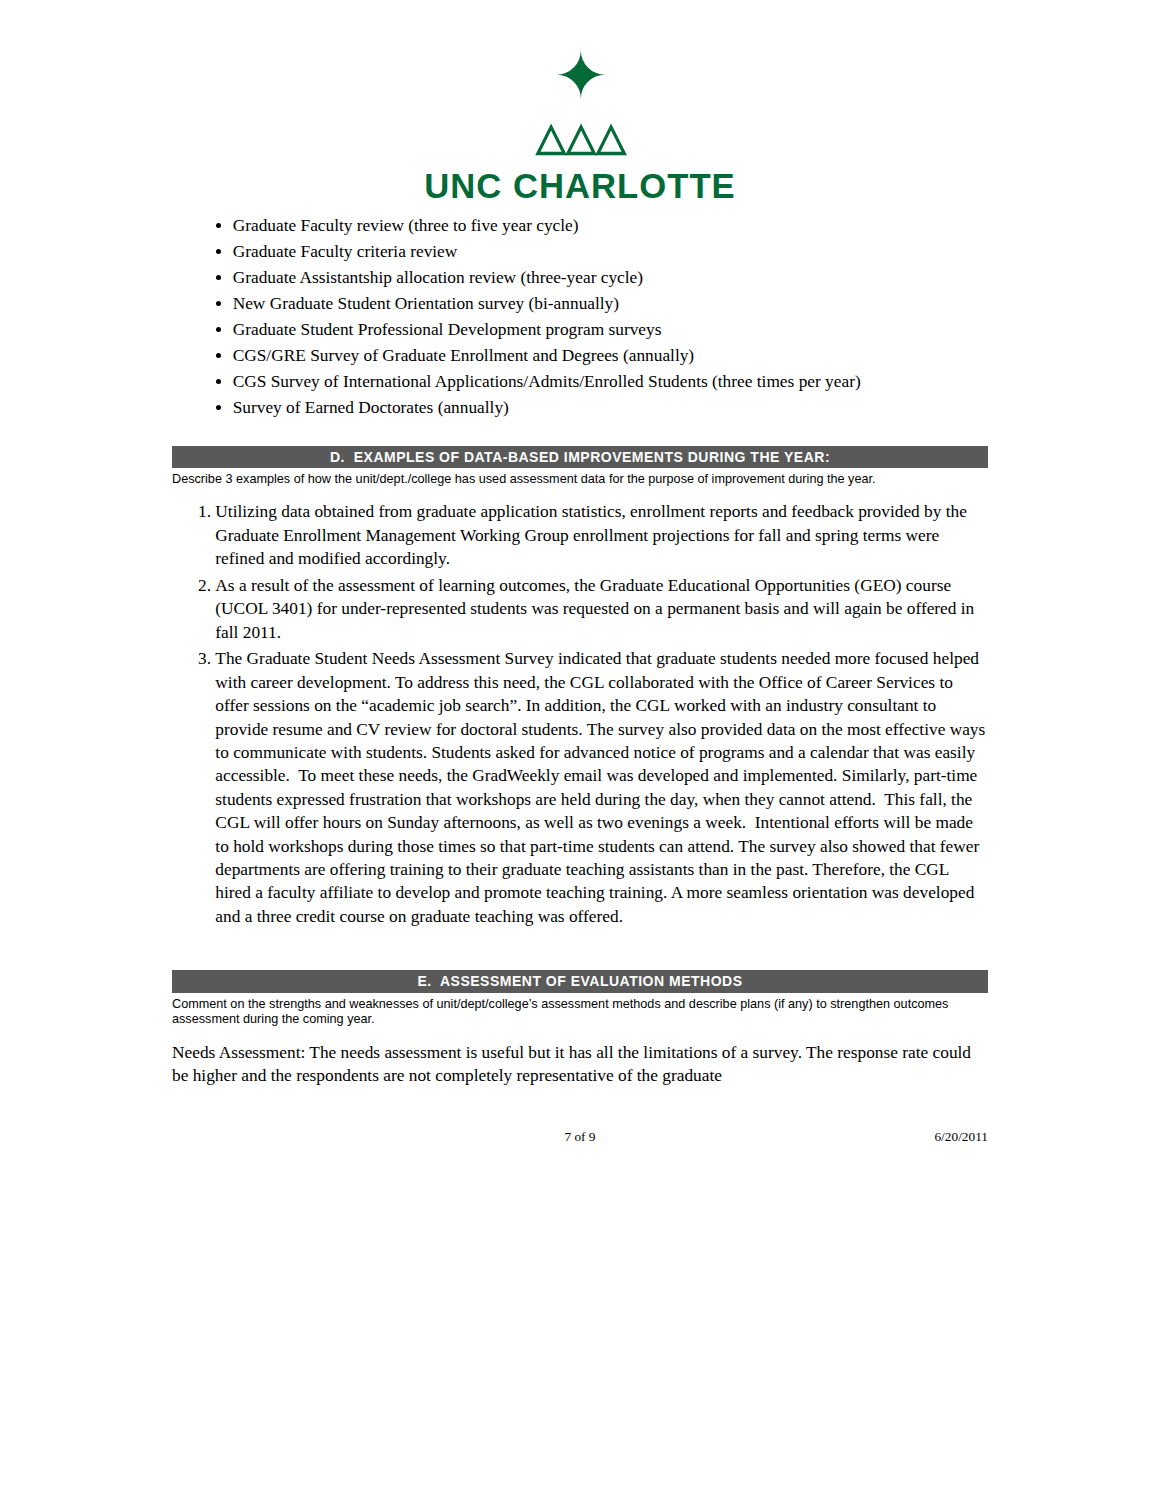✦
▵▵▵
UNC CHARLOTTE
Graduate Faculty review (three to five year cycle)
Graduate Faculty criteria review
Graduate Assistantship allocation review (three-year cycle)
New Graduate Student Orientation survey (bi-annually)
Graduate Student Professional Development program surveys
CGS/GRE Survey of Graduate Enrollment and Degrees (annually)
CGS Survey of International Applications/Admits/Enrolled Students (three times per year)
Survey of Earned Doctorates (annually)
D. EXAMPLES OF DATA-BASED IMPROVEMENTS DURING THE YEAR:
Describe 3 examples of how the unit/dept./college has used assessment data for the purpose of improvement during the year.
Utilizing data obtained from graduate application statistics, enrollment reports and feedback provided by the Graduate Enrollment Management Working Group enrollment projections for fall and spring terms were refined and modified accordingly.
As a result of the assessment of learning outcomes, the Graduate Educational Opportunities (GEO) course (UCOL 3401) for under-represented students was requested on a permanent basis and will again be offered in fall 2011.
The Graduate Student Needs Assessment Survey indicated that graduate students needed more focused helped with career development. To address this need, the CGL collaborated with the Office of Career Services to offer sessions on the “academic job search”. In addition, the CGL worked with an industry consultant to provide resume and CV review for doctoral students. The survey also provided data on the most effective ways to communicate with students. Students asked for advanced notice of programs and a calendar that was easily accessible. To meet these needs, the GradWeekly email was developed and implemented. Similarly, part-time students expressed frustration that workshops are held during the day, when they cannot attend. This fall, the CGL will offer hours on Sunday afternoons, as well as two evenings a week. Intentional efforts will be made to hold workshops during those times so that part-time students can attend. The survey also showed that fewer departments are offering training to their graduate teaching assistants than in the past. Therefore, the CGL hired a faculty affiliate to develop and promote teaching training. A more seamless orientation was developed and a three credit course on graduate teaching was offered.
E. ASSESSMENT OF EVALUATION METHODS
Comment on the strengths and weaknesses of unit/dept/college’s assessment methods and describe plans (if any) to strengthen outcomes assessment during the coming year.
Needs Assessment: The needs assessment is useful but it has all the limitations of a survey. The response rate could be higher and the respondents are not completely representative of the graduate
7 of 9
6/20/2011